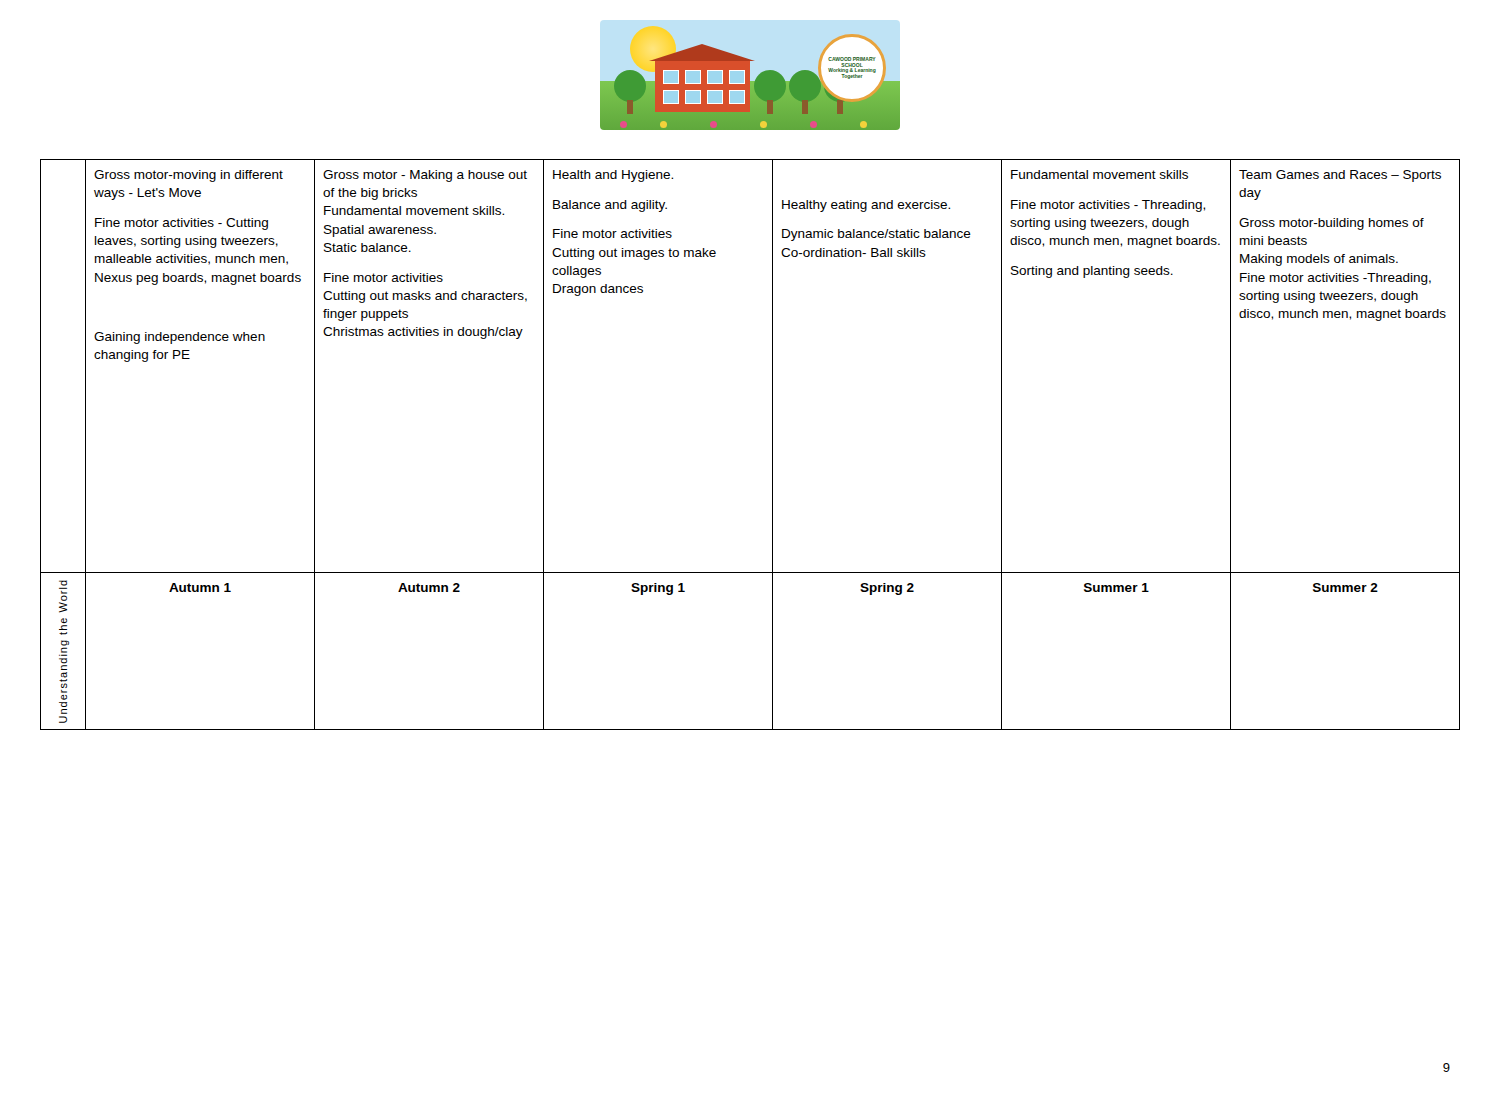CAWOOD PRIMARY SCHOOL
Working & Learning Together
| | Gross motor-moving in different ways - Let's Move Fine motor activities - Cutting leaves, sorting using tweezers, malleable activities, munch men, Nexus peg boards, magnet boards Gaining independence when changing for PE | Gross motor - Making a house out of the big bricks Fundamental movement skills. Spatial awareness. Static balance. Fine motor activities Cutting out masks and characters, finger puppets Christmas activities in dough/clay | Health and Hygiene. Balance and agility. Fine motor activities Cutting out images to make collages Dragon dances | Healthy eating and exercise. Dynamic balance/static balance Co-ordination- Ball skills | Fundamental movement skills Fine motor activities - Threading, sorting using tweezers, dough disco, munch men, magnet boards. Sorting and planting seeds. | Team Games and Races – Sports day Gross motor-building homes of mini beasts Making models of animals. Fine motor activities -Threading, sorting using tweezers, dough disco, munch men, magnet boards |
| Understanding the World | Autumn 1 | Autumn 2 | Spring 1 | Spring 2 | Summer 1 | Summer 2 |
9